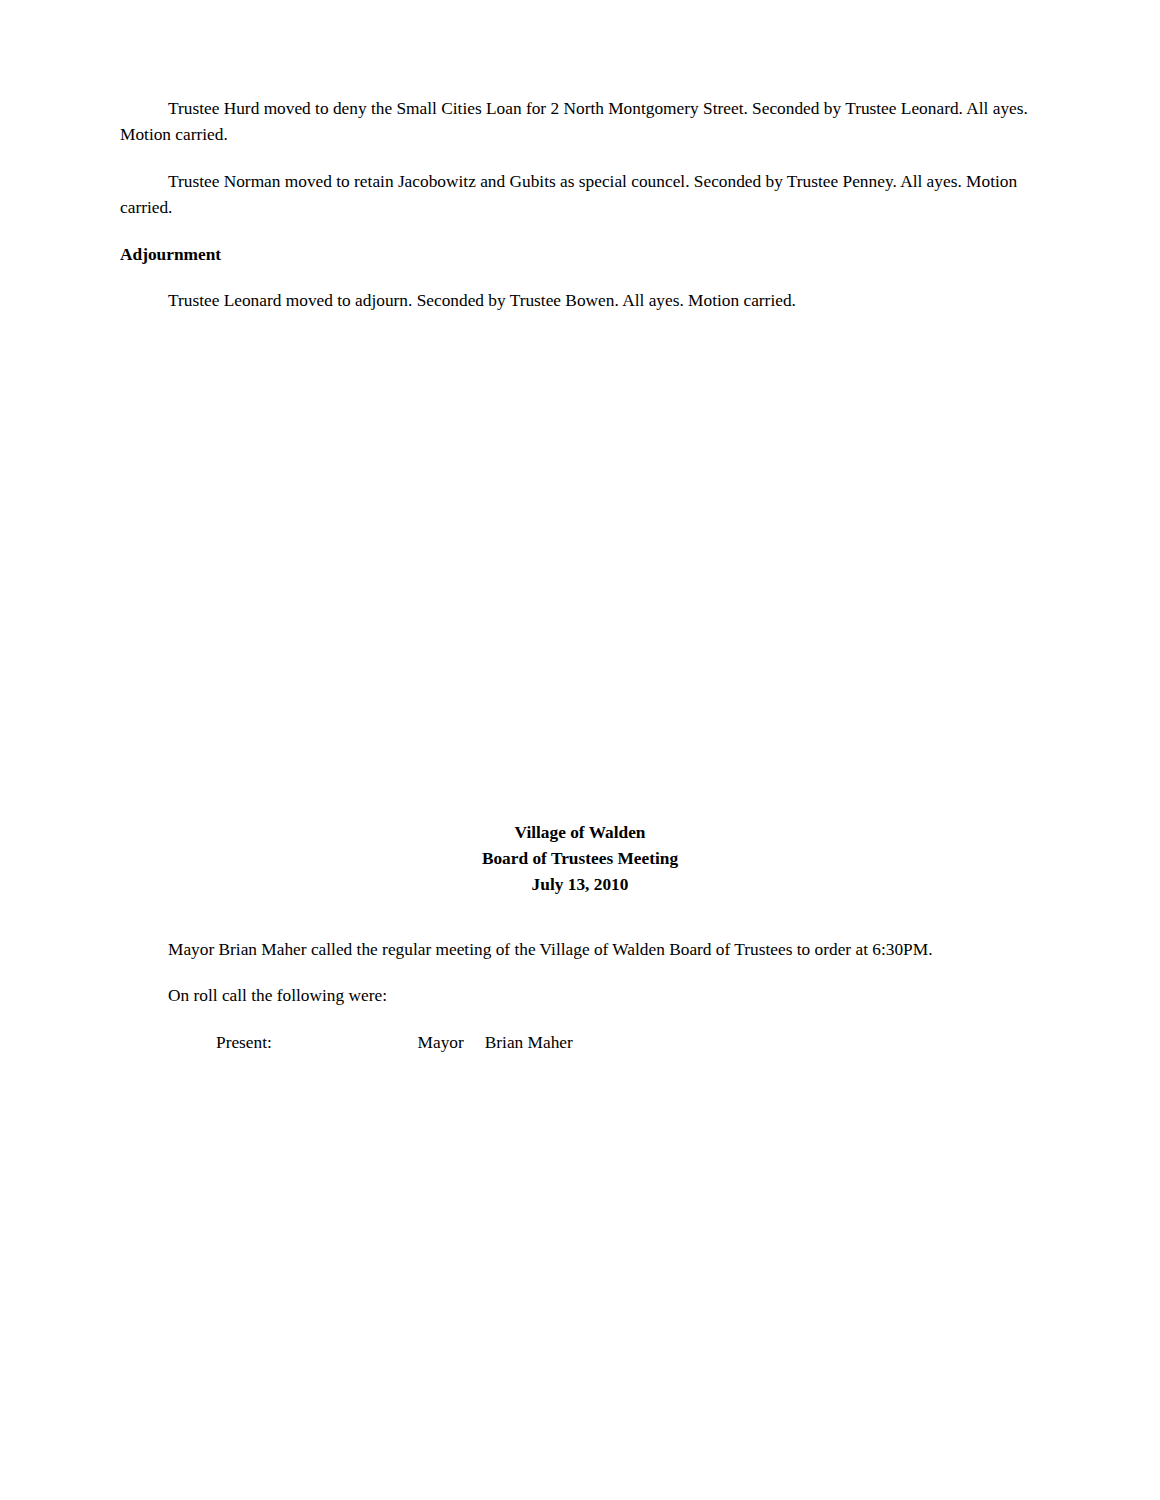Trustee Hurd moved to deny the Small Cities Loan for 2 North Montgomery Street. Seconded by Trustee Leonard. All ayes. Motion carried.
Trustee Norman moved to retain Jacobowitz and Gubits as special councel. Seconded by Trustee Penney. All ayes. Motion carried.
Adjournment
Trustee Leonard moved to adjourn. Seconded by Trustee Bowen. All ayes. Motion carried.
Village of Walden
Board of Trustees Meeting
July 13, 2010
Mayor Brian Maher called the regular meeting of the Village of Walden Board of Trustees to order at 6:30PM.
On roll call the following were:
Present: Mayor Brian Maher